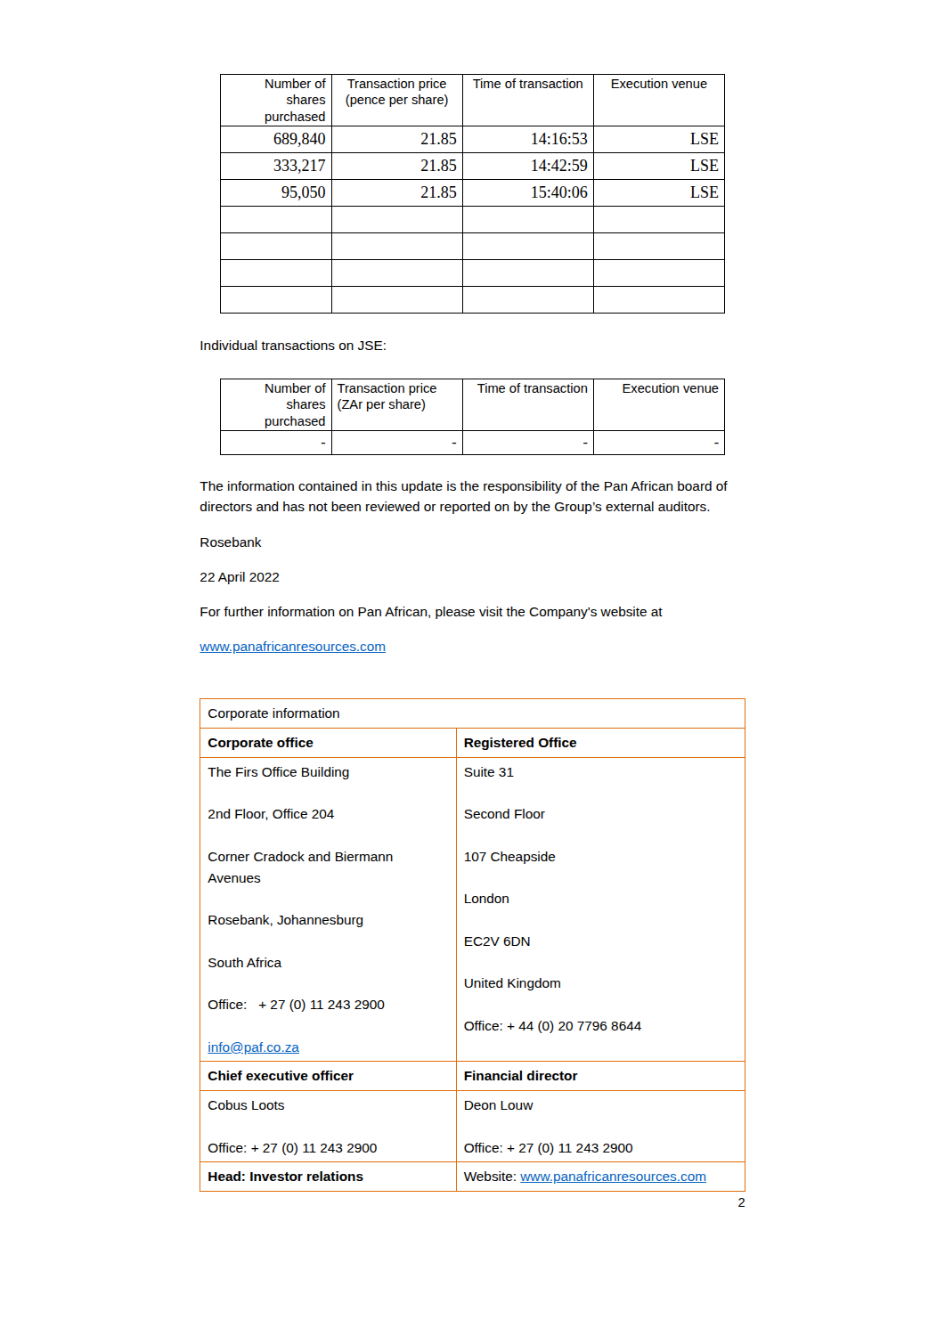| Number of shares purchased | Transaction price (pence per share) | Time of transaction | Execution venue |
| --- | --- | --- | --- |
| 689,840 | 21.85 | 14:16:53 | LSE |
| 333,217 | 21.85 | 14:42:59 | LSE |
| 95,050 | 21.85 | 15:40:06 | LSE |
Individual transactions on JSE:
| Number of shares purchased | Transaction price (ZAr per share) | Time of transaction | Execution venue |
| --- | --- | --- | --- |
| - | - | - | - |
The information contained in this update is the responsibility of the Pan African board of directors and has not been reviewed or reported on by the Group’s external auditors.
Rosebank
22 April 2022
For further information on Pan African, please visit the Company's website at
www.panafricanresources.com
| Corporate information |
| Corporate office | Registered Office |
| The Firs Office Building 2nd Floor, Office 204 Corner Cradock and Biermann Avenues Rosebank, Johannesburg South Africa Office: + 27 (0) 11 243 2900 info@paf.co.za | Suite 31 Second Floor 107 Cheapside London EC2V 6DN United Kingdom Office: + 44 (0) 20 7796 8644 |
| Chief executive officer | Financial director |
| Cobus Loots Office: + 27 (0) 11 243 2900 | Deon Louw Office: + 27 (0) 11 243 2900 |
| Head: Investor relations | Website: www.panafricanresources.com |
2